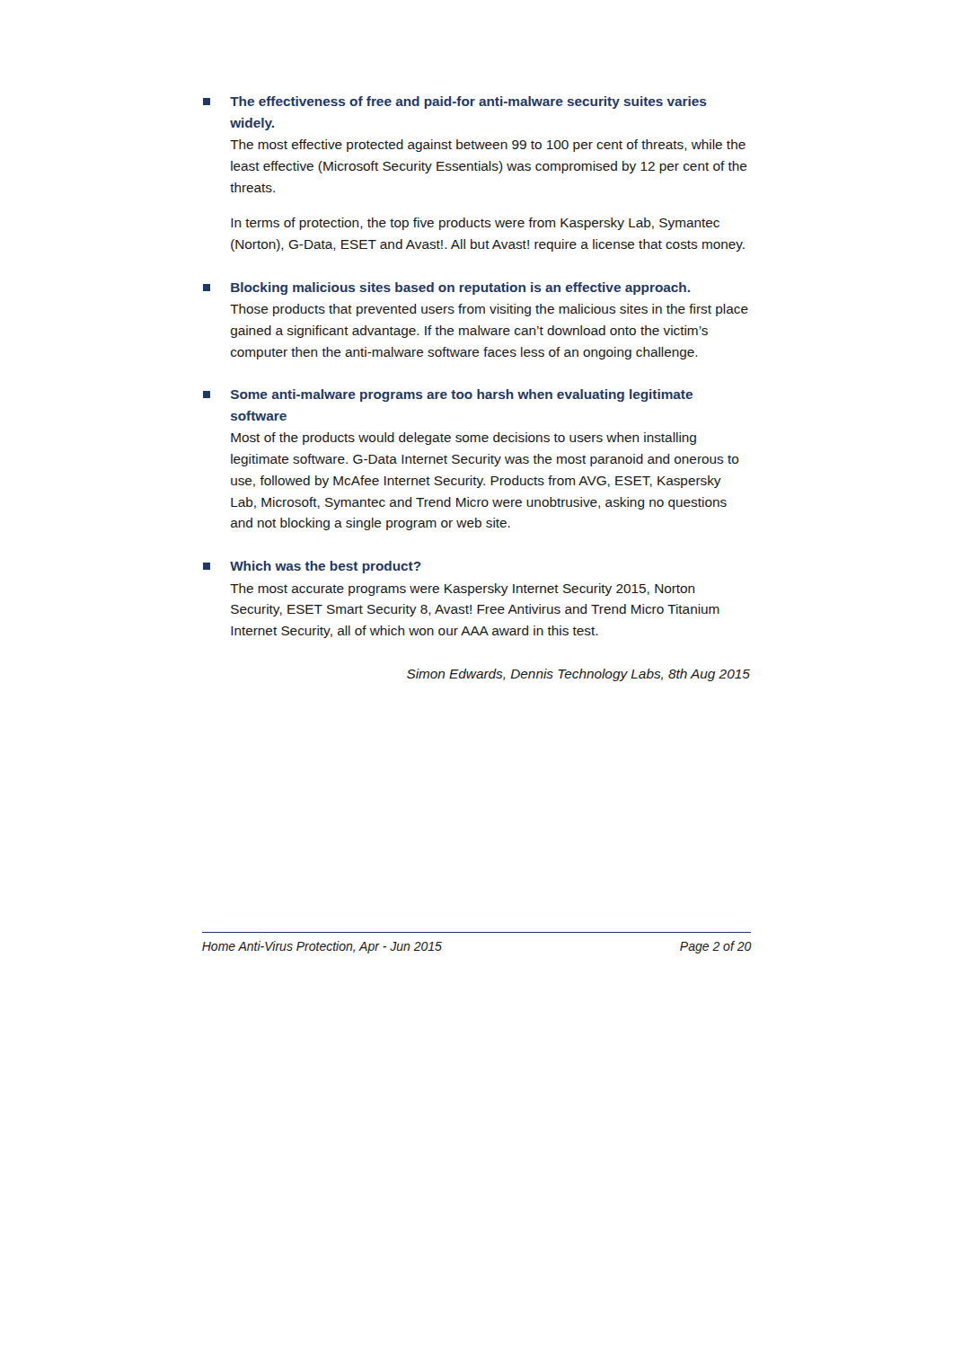The effectiveness of free and paid-for anti-malware security suites varies widely.
The most effective protected against between 99 to 100 per cent of threats, while the least effective (Microsoft Security Essentials) was compromised by 12 per cent of the threats.
In terms of protection, the top five products were from Kaspersky Lab, Symantec (Norton), G-Data, ESET and Avast!. All but Avast! require a license that costs money.
Blocking malicious sites based on reputation is an effective approach.
Those products that prevented users from visiting the malicious sites in the first place gained a significant advantage. If the malware can’t download onto the victim’s computer then the anti-malware software faces less of an ongoing challenge.
Some anti-malware programs are too harsh when evaluating legitimate software
Most of the products would delegate some decisions to users when installing legitimate software. G-Data Internet Security was the most paranoid and onerous to use, followed by McAfee Internet Security. Products from AVG, ESET, Kaspersky Lab, Microsoft, Symantec and Trend Micro were unobtrusive, asking no questions and not blocking a single program or web site.
Which was the best product?
The most accurate programs were Kaspersky Internet Security 2015, Norton Security, ESET Smart Security 8, Avast! Free Antivirus and Trend Micro Titanium Internet Security, all of which won our AAA award in this test.
Simon Edwards, Dennis Technology Labs, 8th Aug 2015
Home Anti-Virus Protection, Apr - Jun 2015 Page 2 of 20